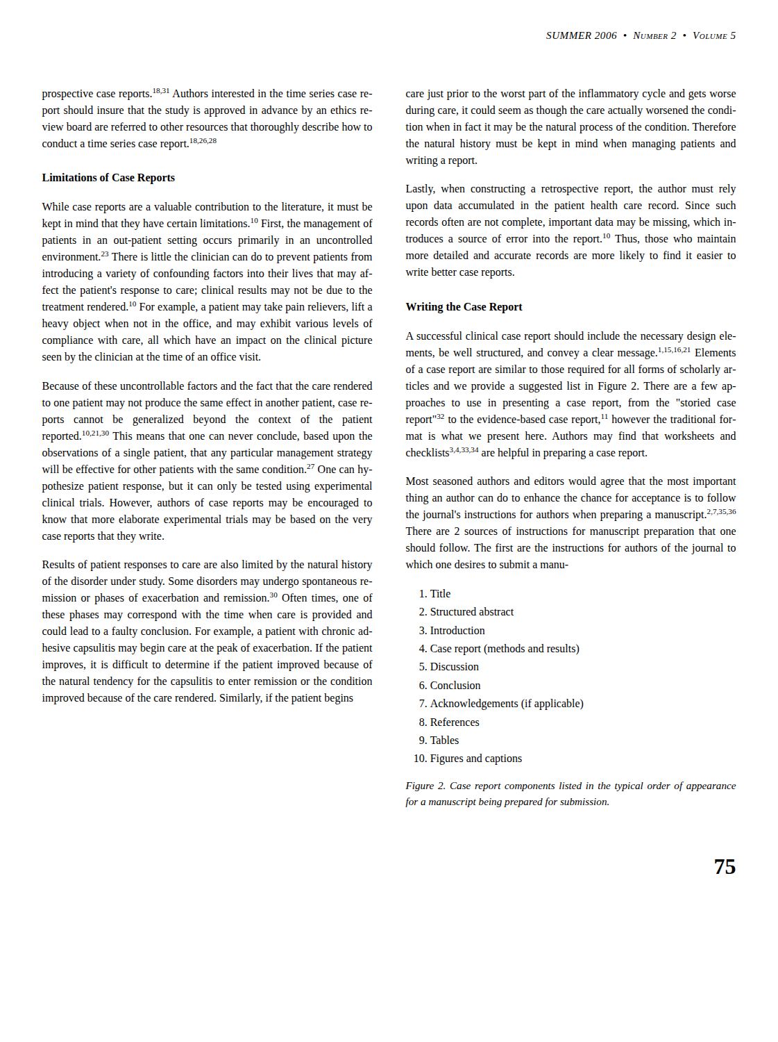SUMMER 2006 • Number 2 • Volume 5
prospective case reports.18,31 Authors interested in the time series case report should insure that the study is approved in advance by an ethics review board are referred to other resources that thoroughly describe how to conduct a time series case report.18,26,28
Limitations of Case Reports
While case reports are a valuable contribution to the literature, it must be kept in mind that they have certain limitations.10 First, the management of patients in an out-patient setting occurs primarily in an uncontrolled environment.23 There is little the clinician can do to prevent patients from introducing a variety of confounding factors into their lives that may affect the patient's response to care; clinical results may not be due to the treatment rendered.10 For example, a patient may take pain relievers, lift a heavy object when not in the office, and may exhibit various levels of compliance with care, all which have an impact on the clinical picture seen by the clinician at the time of an office visit.
Because of these uncontrollable factors and the fact that the care rendered to one patient may not produce the same effect in another patient, case reports cannot be generalized beyond the context of the patient reported.10,21,30 This means that one can never conclude, based upon the observations of a single patient, that any particular management strategy will be effective for other patients with the same condition.27 One can hypothesize patient response, but it can only be tested using experimental clinical trials. However, authors of case reports may be encouraged to know that more elaborate experimental trials may be based on the very case reports that they write.
Results of patient responses to care are also limited by the natural history of the disorder under study. Some disorders may undergo spontaneous remission or phases of exacerbation and remission.30 Often times, one of these phases may correspond with the time when care is provided and could lead to a faulty conclusion. For example, a patient with chronic adhesive capsulitis may begin care at the peak of exacerbation. If the patient improves, it is difficult to determine if the patient improved because of the natural tendency for the capsulitis to enter remission or the condition improved because of the care rendered. Similarly, if the patient begins
care just prior to the worst part of the inflammatory cycle and gets worse during care, it could seem as though the care actually worsened the condition when in fact it may be the natural process of the condition. Therefore the natural history must be kept in mind when managing patients and writing a report.
Lastly, when constructing a retrospective report, the author must rely upon data accumulated in the patient health care record. Since such records often are not complete, important data may be missing, which introduces a source of error into the report.10 Thus, those who maintain more detailed and accurate records are more likely to find it easier to write better case reports.
Writing the Case Report
A successful clinical case report should include the necessary design elements, be well structured, and convey a clear message.1,15,16,21 Elements of a case report are similar to those required for all forms of scholarly articles and we provide a suggested list in Figure 2. There are a few approaches to use in presenting a case report, from the "storied case report"32 to the evidence-based case report,11 however the traditional format is what we present here. Authors may find that worksheets and checklists3,4,33,34 are helpful in preparing a case report.
Most seasoned authors and editors would agree that the most important thing an author can do to enhance the chance for acceptance is to follow the journal's instructions for authors when preparing a manuscript.2,7,35,36 There are 2 sources of instructions for manuscript preparation that one should follow. The first are the instructions for authors of the journal to which one desires to submit a manu-
Title
Structured abstract
Introduction
Case report (methods and results)
Discussion
Conclusion
Acknowledgements (if applicable)
References
Tables
Figures and captions
Figure 2. Case report components listed in the typical order of appearance for a manuscript being prepared for submission.
75